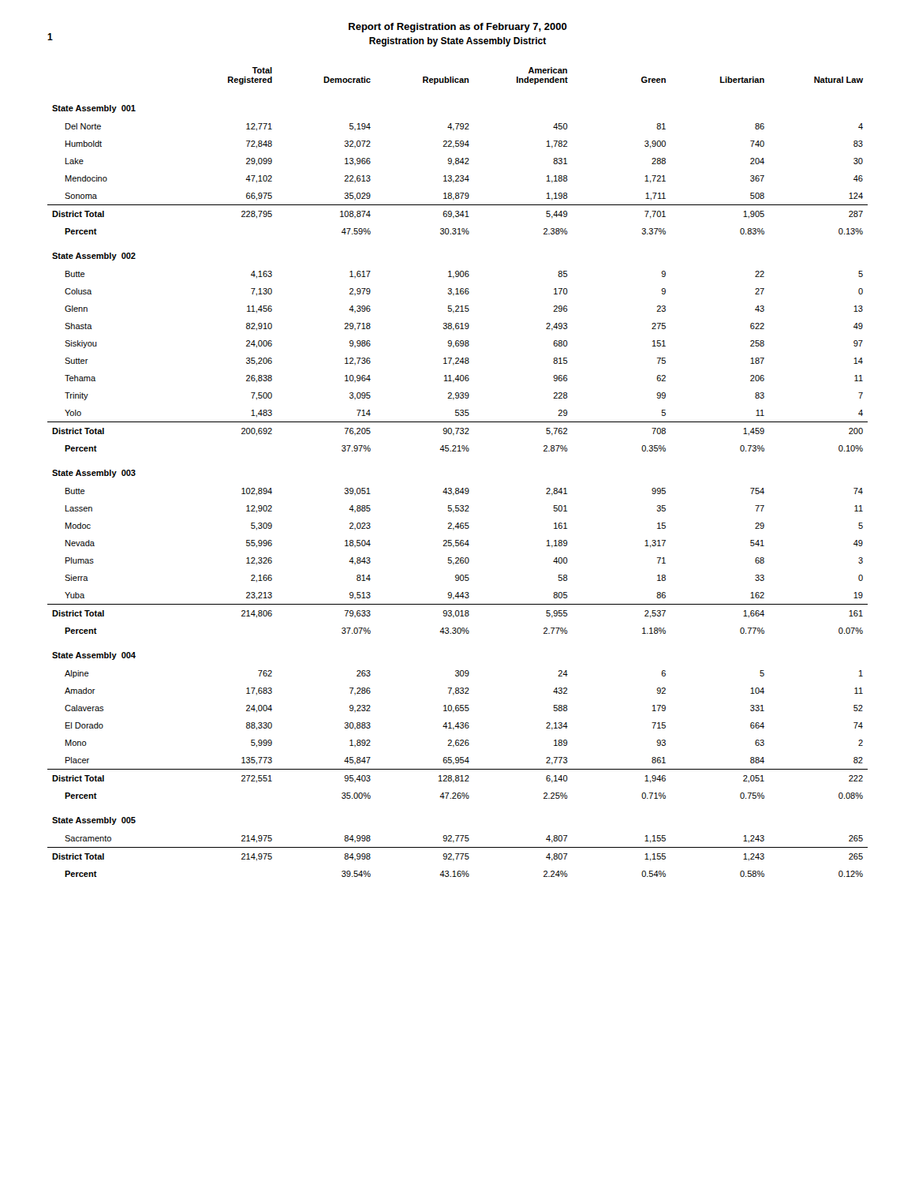1
Report of Registration as of February 7, 2000
Registration by State Assembly District
| | Total Registered | Democratic | Republican | American Independent | Green | Libertarian | Natural Law |
| --- | --- | --- | --- | --- | --- | --- | --- |
| State Assembly 001 |
| Del Norte | 12,771 | 5,194 | 4,792 | 450 | 81 | 86 | 4 |
| Humboldt | 72,848 | 32,072 | 22,594 | 1,782 | 3,900 | 740 | 83 |
| Lake | 29,099 | 13,966 | 9,842 | 831 | 288 | 204 | 30 |
| Mendocino | 47,102 | 22,613 | 13,234 | 1,188 | 1,721 | 367 | 46 |
| Sonoma | 66,975 | 35,029 | 18,879 | 1,198 | 1,711 | 508 | 124 |
| District Total | 228,795 | 108,874 | 69,341 | 5,449 | 7,701 | 1,905 | 287 |
| Percent | | 47.59% | 30.31% | 2.38% | 3.37% | 0.83% | 0.13% |
| State Assembly 002 |
| Butte | 4,163 | 1,617 | 1,906 | 85 | 9 | 22 | 5 |
| Colusa | 7,130 | 2,979 | 3,166 | 170 | 9 | 27 | 0 |
| Glenn | 11,456 | 4,396 | 5,215 | 296 | 23 | 43 | 13 |
| Shasta | 82,910 | 29,718 | 38,619 | 2,493 | 275 | 622 | 49 |
| Siskiyou | 24,006 | 9,986 | 9,698 | 680 | 151 | 258 | 97 |
| Sutter | 35,206 | 12,736 | 17,248 | 815 | 75 | 187 | 14 |
| Tehama | 26,838 | 10,964 | 11,406 | 966 | 62 | 206 | 11 |
| Trinity | 7,500 | 3,095 | 2,939 | 228 | 99 | 83 | 7 |
| Yolo | 1,483 | 714 | 535 | 29 | 5 | 11 | 4 |
| District Total | 200,692 | 76,205 | 90,732 | 5,762 | 708 | 1,459 | 200 |
| Percent | | 37.97% | 45.21% | 2.87% | 0.35% | 0.73% | 0.10% |
| State Assembly 003 |
| Butte | 102,894 | 39,051 | 43,849 | 2,841 | 995 | 754 | 74 |
| Lassen | 12,902 | 4,885 | 5,532 | 501 | 35 | 77 | 11 |
| Modoc | 5,309 | 2,023 | 2,465 | 161 | 15 | 29 | 5 |
| Nevada | 55,996 | 18,504 | 25,564 | 1,189 | 1,317 | 541 | 49 |
| Plumas | 12,326 | 4,843 | 5,260 | 400 | 71 | 68 | 3 |
| Sierra | 2,166 | 814 | 905 | 58 | 18 | 33 | 0 |
| Yuba | 23,213 | 9,513 | 9,443 | 805 | 86 | 162 | 19 |
| District Total | 214,806 | 79,633 | 93,018 | 5,955 | 2,537 | 1,664 | 161 |
| Percent | | 37.07% | 43.30% | 2.77% | 1.18% | 0.77% | 0.07% |
| State Assembly 004 |
| Alpine | 762 | 263 | 309 | 24 | 6 | 5 | 1 |
| Amador | 17,683 | 7,286 | 7,832 | 432 | 92 | 104 | 11 |
| Calaveras | 24,004 | 9,232 | 10,655 | 588 | 179 | 331 | 52 |
| El Dorado | 88,330 | 30,883 | 41,436 | 2,134 | 715 | 664 | 74 |
| Mono | 5,999 | 1,892 | 2,626 | 189 | 93 | 63 | 2 |
| Placer | 135,773 | 45,847 | 65,954 | 2,773 | 861 | 884 | 82 |
| District Total | 272,551 | 95,403 | 128,812 | 6,140 | 1,946 | 2,051 | 222 |
| Percent | | 35.00% | 47.26% | 2.25% | 0.71% | 0.75% | 0.08% |
| State Assembly 005 |
| Sacramento | 214,975 | 84,998 | 92,775 | 4,807 | 1,155 | 1,243 | 265 |
| District Total | 214,975 | 84,998 | 92,775 | 4,807 | 1,155 | 1,243 | 265 |
| Percent | | 39.54% | 43.16% | 2.24% | 0.54% | 0.58% | 0.12% |